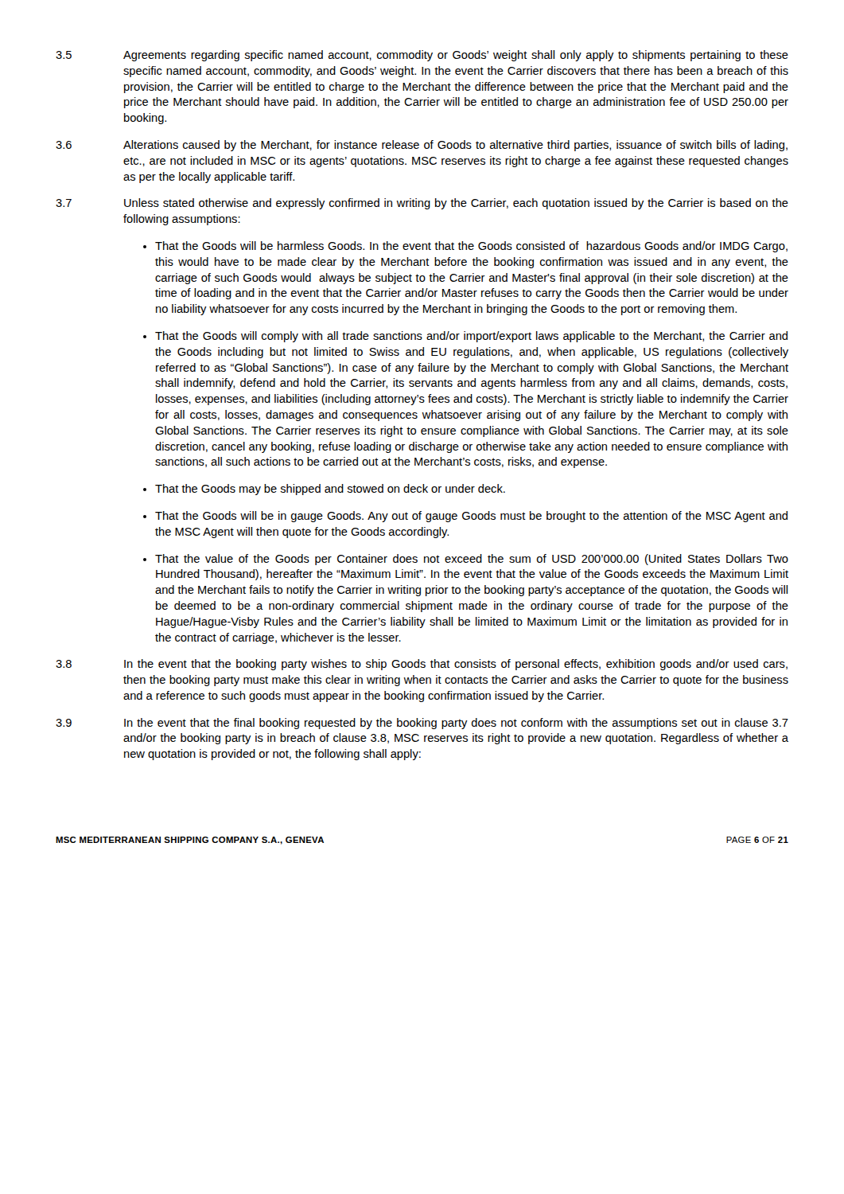3.5
Agreements regarding specific named account, commodity or Goods’ weight shall only apply to shipments pertaining to these specific named account, commodity, and Goods’ weight. In the event the Carrier discovers that there has been a breach of this provision, the Carrier will be entitled to charge to the Merchant the difference between the price that the Merchant paid and the price the Merchant should have paid. In addition, the Carrier will be entitled to charge an administration fee of USD 250.00 per booking.
3.6
Alterations caused by the Merchant, for instance release of Goods to alternative third parties, issuance of switch bills of lading, etc., are not included in MSC or its agents’ quotations. MSC reserves its right to charge a fee against these requested changes as per the locally applicable tariff.
3.7
Unless stated otherwise and expressly confirmed in writing by the Carrier, each quotation issued by the Carrier is based on the following assumptions:
That the Goods will be harmless Goods. In the event that the Goods consisted of hazardous Goods and/or IMDG Cargo, this would have to be made clear by the Merchant before the booking confirmation was issued and in any event, the carriage of such Goods would always be subject to the Carrier and Master's final approval (in their sole discretion) at the time of loading and in the event that the Carrier and/or Master refuses to carry the Goods then the Carrier would be under no liability whatsoever for any costs incurred by the Merchant in bringing the Goods to the port or removing them.
That the Goods will comply with all trade sanctions and/or import/export laws applicable to the Merchant, the Carrier and the Goods including but not limited to Swiss and EU regulations, and, when applicable, US regulations (collectively referred to as “Global Sanctions”). In case of any failure by the Merchant to comply with Global Sanctions, the Merchant shall indemnify, defend and hold the Carrier, its servants and agents harmless from any and all claims, demands, costs, losses, expenses, and liabilities (including attorney’s fees and costs). The Merchant is strictly liable to indemnify the Carrier for all costs, losses, damages and consequences whatsoever arising out of any failure by the Merchant to comply with Global Sanctions. The Carrier reserves its right to ensure compliance with Global Sanctions. The Carrier may, at its sole discretion, cancel any booking, refuse loading or discharge or otherwise take any action needed to ensure compliance with sanctions, all such actions to be carried out at the Merchant’s costs, risks, and expense.
That the Goods may be shipped and stowed on deck or under deck.
That the Goods will be in gauge Goods. Any out of gauge Goods must be brought to the attention of the MSC Agent and the MSC Agent will then quote for the Goods accordingly.
That the value of the Goods per Container does not exceed the sum of USD 200’000.00 (United States Dollars Two Hundred Thousand), hereafter the “Maximum Limit”. In the event that the value of the Goods exceeds the Maximum Limit and the Merchant fails to notify the Carrier in writing prior to the booking party’s acceptance of the quotation, the Goods will be deemed to be a non-ordinary commercial shipment made in the ordinary course of trade for the purpose of the Hague/Hague-Visby Rules and the Carrier’s liability shall be limited to Maximum Limit or the limitation as provided for in the contract of carriage, whichever is the lesser.
3.8
In the event that the booking party wishes to ship Goods that consists of personal effects, exhibition goods and/or used cars, then the booking party must make this clear in writing when it contacts the Carrier and asks the Carrier to quote for the business and a reference to such goods must appear in the booking confirmation issued by the Carrier.
3.9
In the event that the final booking requested by the booking party does not conform with the assumptions set out in clause 3.7 and/or the booking party is in breach of clause 3.8, MSC reserves its right to provide a new quotation. Regardless of whether a new quotation is provided or not, the following shall apply:
MSC Mediterranean Shipping Company S.A., Geneva
Page 6 of 21